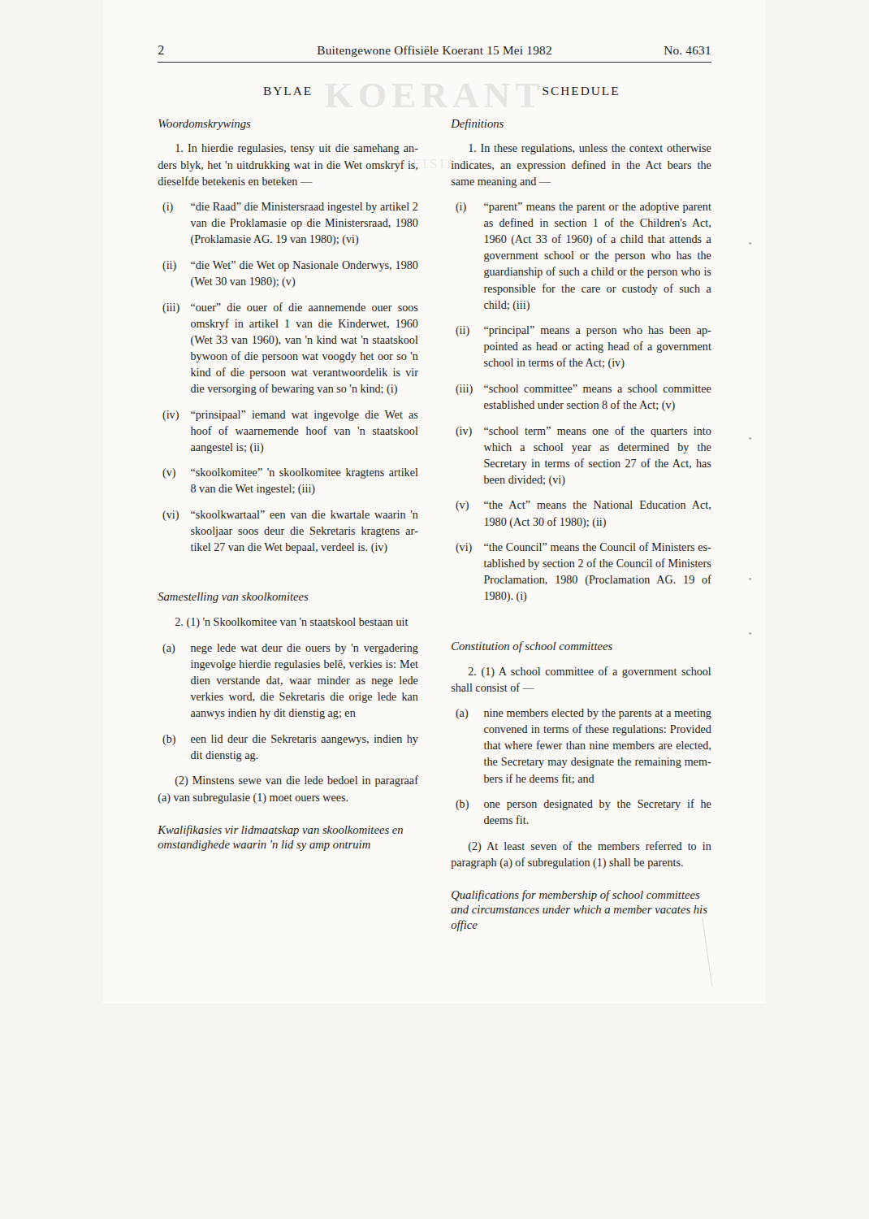2
Buitengewone Offisiële Koerant 15 Mei 1982
No. 4631
KOERANT
OFFISIËLE
• • • •
BYLAE
Woordomskrywings
1. In hierdie regulasies, tensy uit die samehang anders blyk, het 'n uitdrukking wat in die Wet omskryf is, dieselfde betekenis en beteken —
(i)“die Raad” die Ministersraad ingestel by artikel 2 van die Proklamasie op die Ministersraad, 1980 (Proklamasie AG. 19 van 1980); (vi)
(ii)“die Wet” die Wet op Nasionale Onderwys, 1980 (Wet 30 van 1980); (v)
(iii)“ouer” die ouer of die aannemende ouer soos omskryf in artikel 1 van die Kinderwet, 1960 (Wet 33 van 1960), van 'n kind wat 'n staatskool bywoon of die persoon wat voogdy het oor so 'n kind of die persoon wat verantwoordelik is vir die versorging of bewaring van so 'n kind; (i)
(iv)“prinsipaal” iemand wat ingevolge die Wet as hoof of waarnemende hoof van 'n staatskool aangestel is; (ii)
(v)“skoolkomitee” 'n skoolkomitee kragtens artikel 8 van die Wet ingestel; (iii)
(vi)“skoolkwartaal” een van die kwartale waarin 'n skooljaar soos deur die Sekretaris kragtens artikel 27 van die Wet bepaal, verdeel is. (iv)
Samestelling van skoolkomitees
2. (1) 'n Skoolkomitee van 'n staatskool bestaan uit
(a) nege lede wat deur die ouers by 'n vergadering ingevolge hierdie regulasies belê, verkies is: Met dien verstande dat, waar minder as nege lede verkies word, die Sekretaris die orige lede kan aanwys indien hy dit dienstig ag; en
(b) een lid deur die Sekretaris aangewys, indien hy dit dienstig ag.
(2) Minstens sewe van die lede bedoel in paragraaf (a) van subregulasie (1) moet ouers wees.
Kwalifikasies vir lidmaatskap van skoolkomitees en omstandighede waarin 'n lid sy amp ontruim
SCHEDULE
Definitions
1. In these regulations, unless the context otherwise indicates, an expression defined in the Act bears the same meaning and —
(i)“parent” means the parent or the adoptive parent as defined in section 1 of the Children's Act, 1960 (Act 33 of 1960) of a child that attends a government school or the person who has the guardianship of such a child or the person who is responsible for the care or custody of such a child; (iii)
(ii)“principal” means a person who has been appointed as head or acting head of a government school in terms of the Act; (iv)
(iii)“school committee” means a school committee established under section 8 of the Act; (v)
(iv)“school term” means one of the quarters into which a school year as determined by the Secretary in terms of section 27 of the Act, has been divided; (vi)
(v)“the Act” means the National Education Act, 1980 (Act 30 of 1980); (ii)
(vi)“the Council” means the Council of Ministers established by section 2 of the Council of Ministers Proclamation, 1980 (Proclamation AG. 19 of 1980). (i)
Constitution of school committees
2. (1) A school committee of a government school shall consist of —
(a) nine members elected by the parents at a meeting convened in terms of these regulations: Provided that where fewer than nine members are elected, the Secretary may designate the remaining members if he deems fit; and
(b) one person designated by the Secretary if he deems fit.
(2) At least seven of the members referred to in paragraph (a) of subregulation (1) shall be parents.
Qualifications for membership of school committees and circumstances under which a member vacates his office